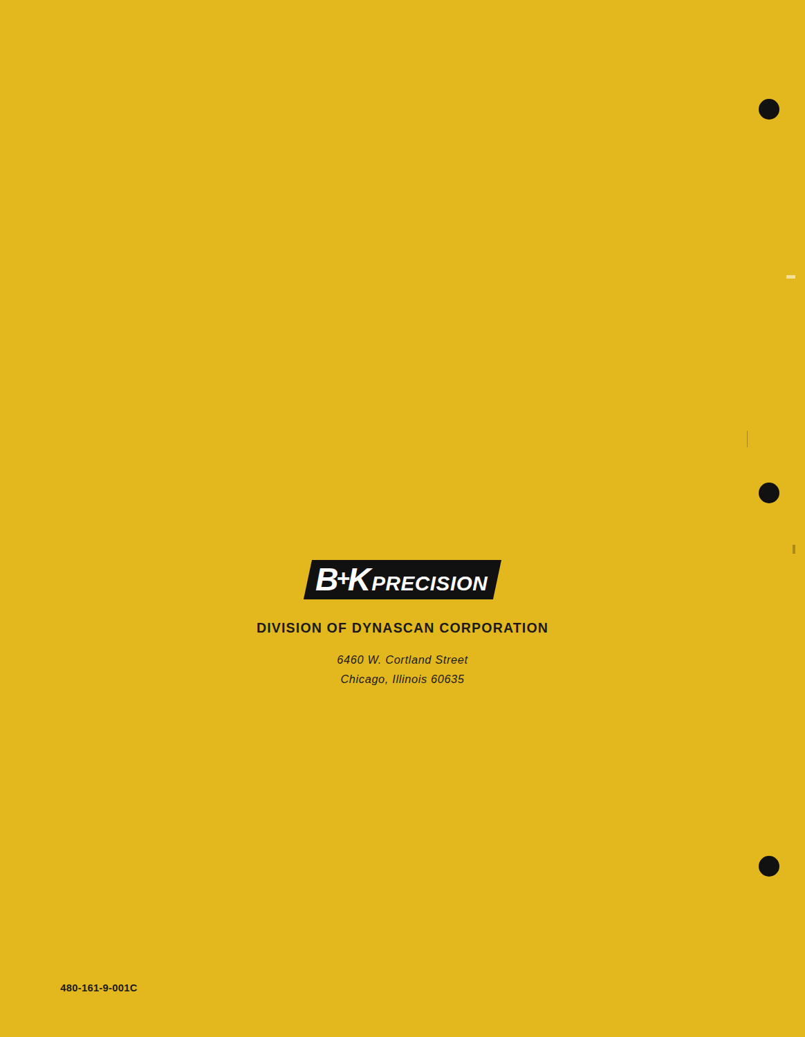B+K PRECISION
DIVISION OF DYNASCAN CORPORATION
6460 W. Cortland Street
Chicago, Illinois 60635
480-161-9-001C